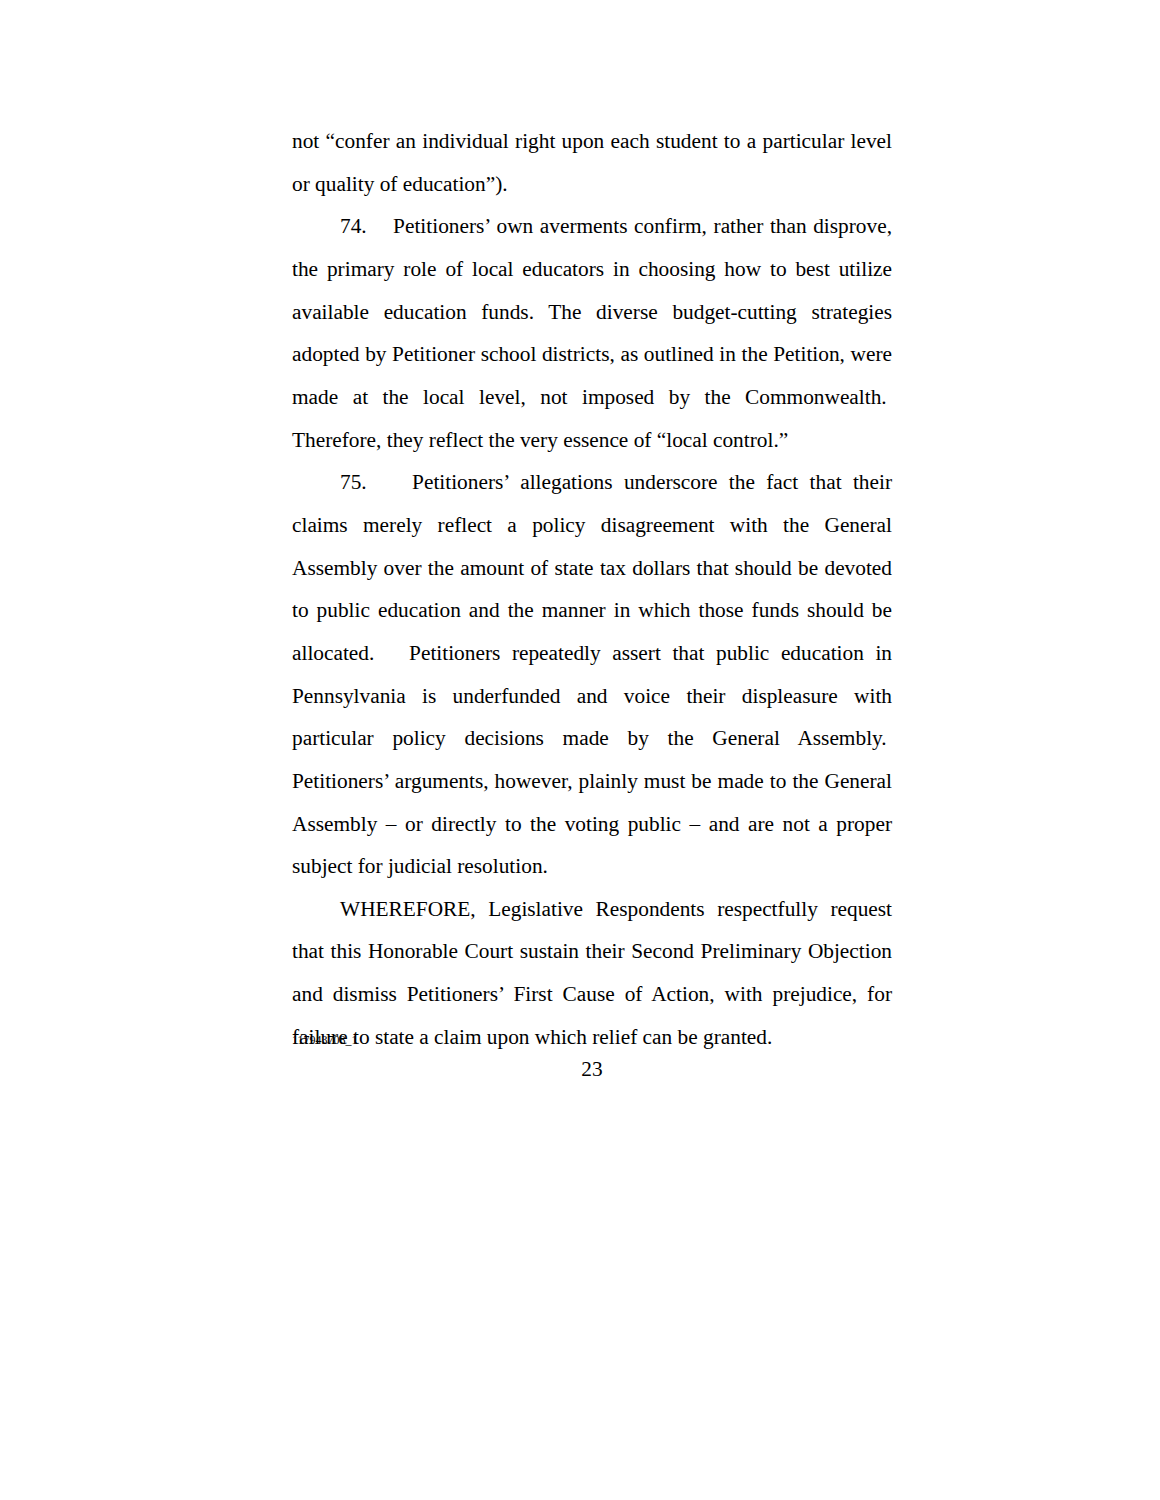not “confer an individual right upon each student to a particular level or quality of education”).
74. Petitioners’ own averments confirm, rather than disprove, the primary role of local educators in choosing how to best utilize available education funds. The diverse budget-cutting strategies adopted by Petitioner school districts, as outlined in the Petition, were made at the local level, not imposed by the Commonwealth. Therefore, they reflect the very essence of “local control.”
75. Petitioners’ allegations underscore the fact that their claims merely reflect a policy disagreement with the General Assembly over the amount of state tax dollars that should be devoted to public education and the manner in which those funds should be allocated. Petitioners repeatedly assert that public education in Pennsylvania is underfunded and voice their displeasure with particular policy decisions made by the General Assembly. Petitioners’ arguments, however, plainly must be made to the General Assembly – or directly to the voting public – and are not a proper subject for judicial resolution.
WHEREFORE, Legislative Respondents respectfully request that this Honorable Court sustain their Second Preliminary Objection and dismiss Petitioners’ First Cause of Action, with prejudice, for failure to state a claim upon which relief can be granted.
117943708_1
23